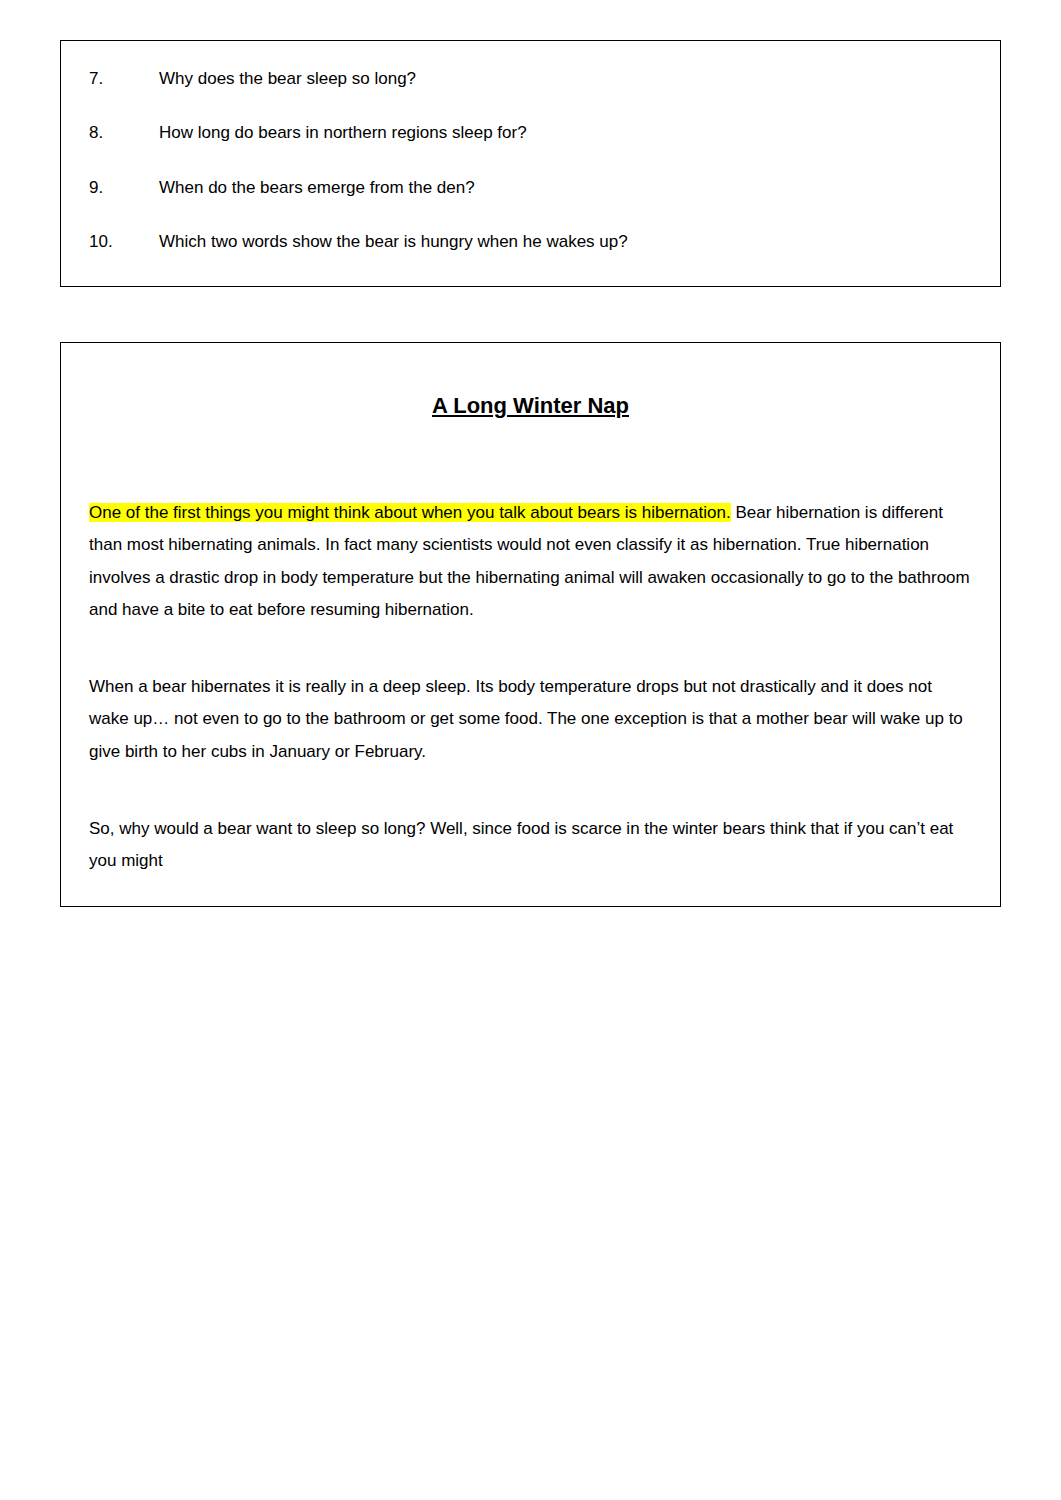7. Why does the bear sleep so long?
8. How long do bears in northern regions sleep for?
9. When do the bears emerge from the den?
10. Which two words show the bear is hungry when he wakes up?
A Long Winter Nap
One of the first things you might think about when you talk about bears is hibernation. Bear hibernation is different than most hibernating animals. In fact many scientists would not even classify it as hibernation. True hibernation involves a drastic drop in body temperature but the hibernating animal will awaken occasionally to go to the bathroom and have a bite to eat before resuming hibernation.
When a bear hibernates it is really in a deep sleep. Its body temperature drops but not drastically and it does not wake up… not even to go to the bathroom or get some food. The one exception is that a mother bear will wake up to give birth to her cubs in January or February.
So, why would a bear want to sleep so long? Well, since food is scarce in the winter bears think that if you can’t eat you might